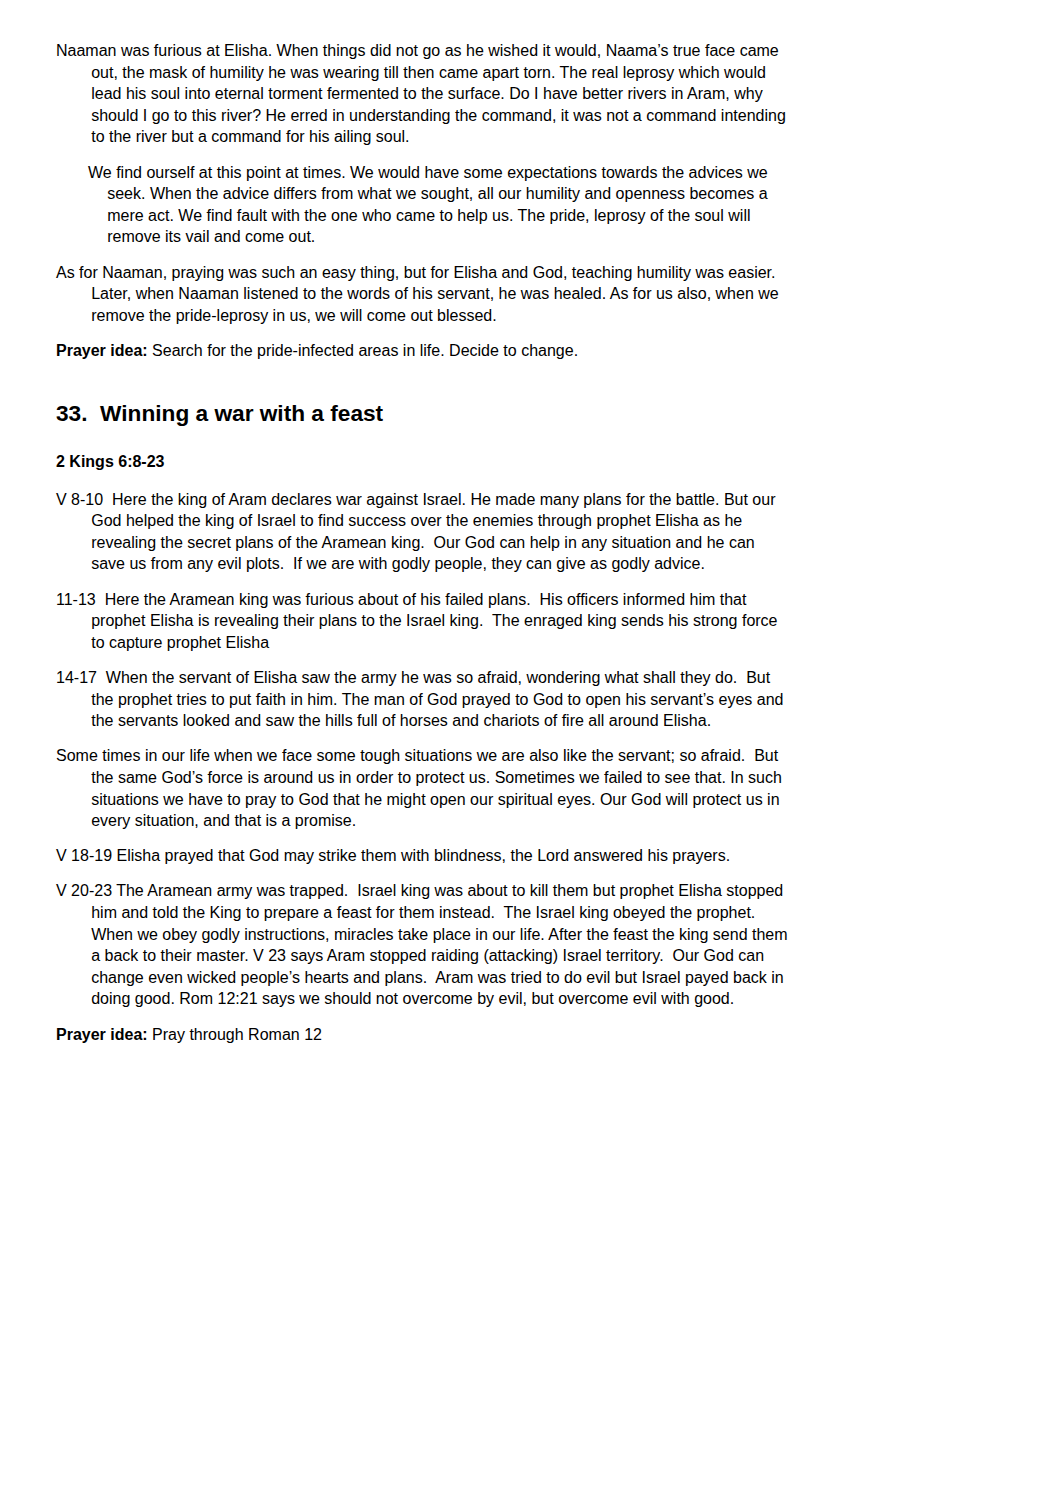Naaman was furious at Elisha. When things did not go as he wished it would, Naama’s true face came out, the mask of humility he was wearing till then came apart torn. The real leprosy which would lead his soul into eternal torment fermented to the surface. Do I have better rivers in Aram, why should I go to this river? He erred in understanding the command, it was not a command intending to the river but a command for his ailing soul.
We find ourself at this point at times. We would have some expectations towards the advices we seek. When the advice differs from what we sought, all our humility and openness becomes a mere act. We find fault with the one who came to help us. The pride, leprosy of the soul will remove its vail and come out.
As for Naaman, praying was such an easy thing, but for Elisha and God, teaching humility was easier. Later, when Naaman listened to the words of his servant, he was healed. As for us also, when we remove the pride-leprosy in us, we will come out blessed.
Prayer idea: Search for the pride-infected areas in life. Decide to change.
33. Winning a war with a feast
2 Kings 6:8-23
V 8-10 Here the king of Aram declares war against Israel. He made many plans for the battle. But our God helped the king of Israel to find success over the enemies through prophet Elisha as he revealing the secret plans of the Aramean king. Our God can help in any situation and he can save us from any evil plots. If we are with godly people, they can give as godly advice.
11-13 Here the Aramean king was furious about of his failed plans. His officers informed him that prophet Elisha is revealing their plans to the Israel king. The enraged king sends his strong force to capture prophet Elisha
14-17 When the servant of Elisha saw the army he was so afraid, wondering what shall they do. But the prophet tries to put faith in him. The man of God prayed to God to open his servant’s eyes and the servants looked and saw the hills full of horses and chariots of fire all around Elisha.
Some times in our life when we face some tough situations we are also like the servant; so afraid. But the same God’s force is around us in order to protect us. Sometimes we failed to see that. In such situations we have to pray to God that he might open our spiritual eyes. Our God will protect us in every situation, and that is a promise.
V 18-19 Elisha prayed that God may strike them with blindness, the Lord answered his prayers.
V 20-23 The Aramean army was trapped. Israel king was about to kill them but prophet Elisha stopped him and told the King to prepare a feast for them instead. The Israel king obeyed the prophet. When we obey godly instructions, miracles take place in our life. After the feast the king send them a back to their master. V 23 says Aram stopped raiding (attacking) Israel territory. Our God can change even wicked people’s hearts and plans. Aram was tried to do evil but Israel payed back in doing good. Rom 12:21 says we should not overcome by evil, but overcome evil with good.
Prayer idea: Pray through Roman 12